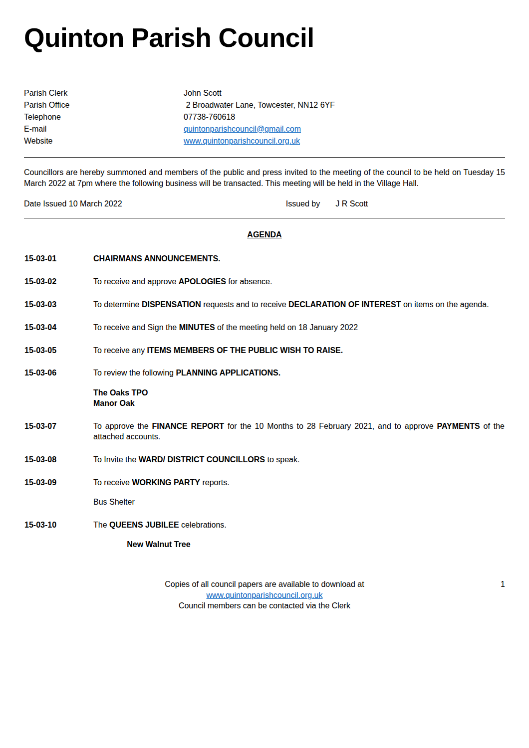Quinton Parish Council
| Parish Clerk | John Scott |
| Parish Office | 2 Broadwater Lane, Towcester, NN12 6YF |
| Telephone | 07738-760618 |
| E-mail | quintonparishcouncil@gmail.com |
| Website | www.quintonparishcouncil.org.uk |
Councillors are hereby summoned and members of the public and press invited to the meeting of the council to be held on Tuesday 15 March 2022 at 7pm where the following business will be transacted. This meeting will be held in the Village Hall.
| Date Issued 10 March 2022 | Issued by J R Scott |
AGENDA
| 15-03-01 | CHAIRMANS ANNOUNCEMENTS. |
| 15-03-02 | To receive and approve APOLOGIES for absence. |
| 15-03-03 | To determine DISPENSATION requests and to receive DECLARATION OF INTEREST on items on the agenda. |
| 15-03-04 | To receive and Sign the MINUTES of the meeting held on 18 January 2022 |
| 15-03-05 | To receive any ITEMS MEMBERS OF THE PUBLIC WISH TO RAISE. |
| 15-03-06 | To review the following PLANNING APPLICATIONS. The Oaks TPO Manor Oak |
| 15-03-07 | To approve the FINANCE REPORT for the 10 Months to 28 February 2021, and to approve PAYMENTS of the attached accounts. |
| 15-03-08 | To Invite the WARD/ DISTRICT COUNCILLORS to speak. |
| 15-03-09 | To receive WORKING PARTY reports. Bus Shelter |
| 15-03-10 | The QUEENS JUBILEE celebrations. New Walnut Tree |
Copies of all council papers are available to download at
www.quintonparishcouncil.org.uk
Council members can be contacted via the Clerk
1